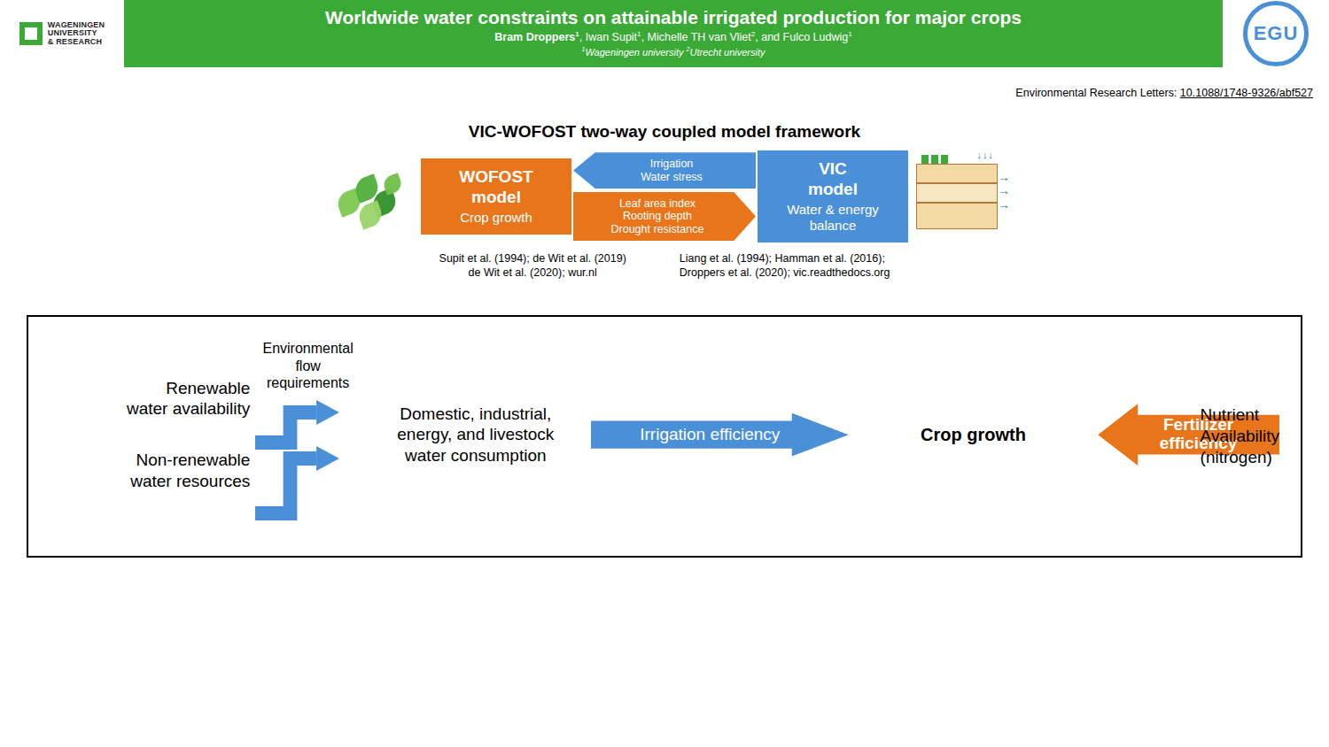Wageningen
University
& Research
Worldwide water constraints on attainable irrigated production for major crops
Bram Droppers1, Iwan Supit1, Michelle TH van Vliet2, and Fulco Ludwig1
1Wageningen university 2Utrecht university
EGU
Environmental Research Letters: 10.1088/1748-9326/abf527
VIC-WOFOST two-way coupled model framework
WOFOST
model Crop growth
Irrigation
Water stress
Leaf area index
Rooting depth
Drought resistance
VIC
model Water & energy
balance
↓↓↓
→
→
→
Supit et al. (1994); de Wit et al. (2019)
de Wit et al. (2020); wur.nl
Liang et al. (1994); Hamman et al. (2016);
Droppers et al. (2020); vic.readthedocs.org
Renewable
water availability
Non-renewable
water resources
Environmental
flow requirements
Domestic, industrial,
energy, and livestock
water consumption
Irrigation efficiency
Crop growth
Fertilizer efficiency
Nutrient
Availability
(nitrogen)